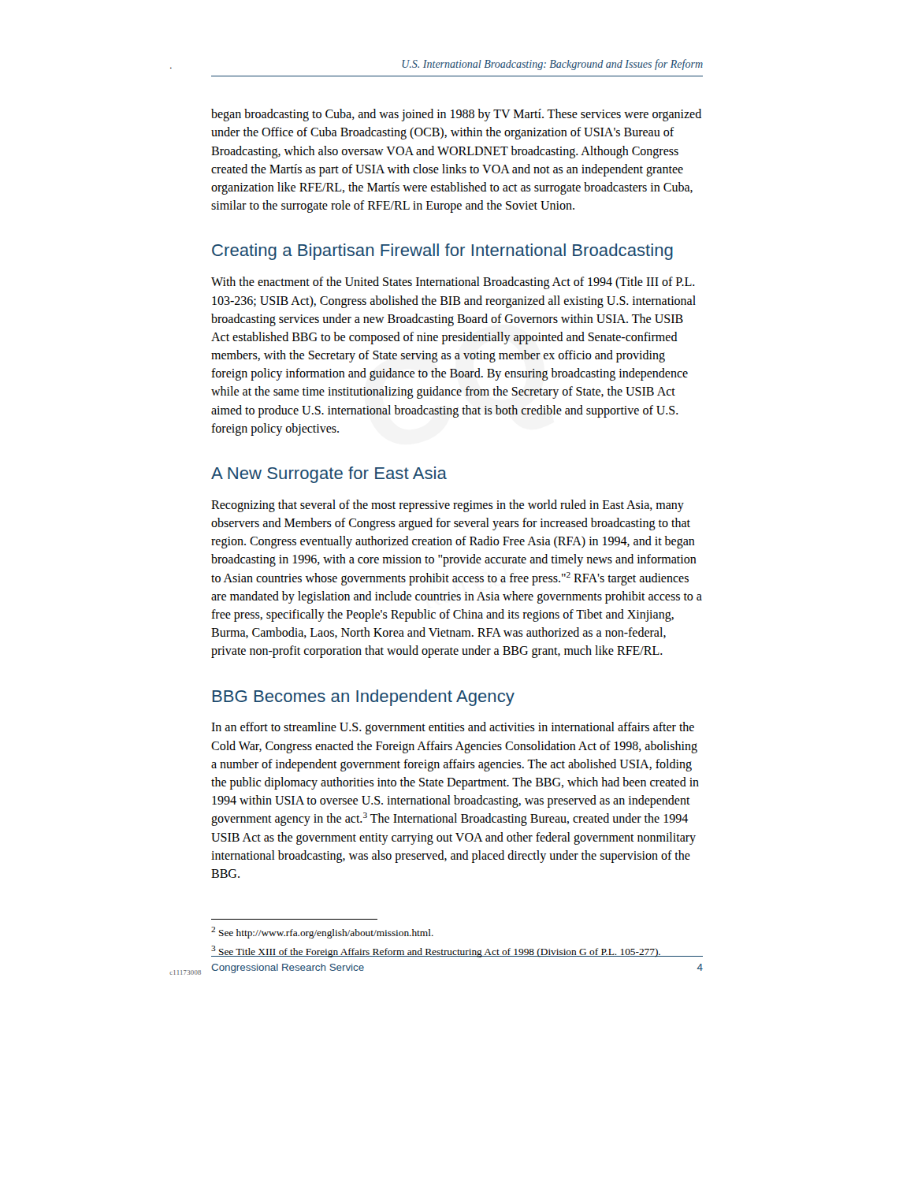.
U.S. International Broadcasting: Background and Issues for Reform
CQ
Roll Call
began broadcasting to Cuba, and was joined in 1988 by TV Martí. These services were organized under the Office of Cuba Broadcasting (OCB), within the organization of USIA's Bureau of Broadcasting, which also oversaw VOA and WORLDNET broadcasting. Although Congress created the Martís as part of USIA with close links to VOA and not as an independent grantee organization like RFE/RL, the Martís were established to act as surrogate broadcasters in Cuba, similar to the surrogate role of RFE/RL in Europe and the Soviet Union.
Creating a Bipartisan Firewall for International Broadcasting
With the enactment of the United States International Broadcasting Act of 1994 (Title III of P.L. 103-236; USIB Act), Congress abolished the BIB and reorganized all existing U.S. international broadcasting services under a new Broadcasting Board of Governors within USIA. The USIB Act established BBG to be composed of nine presidentially appointed and Senate-confirmed members, with the Secretary of State serving as a voting member ex officio and providing foreign policy information and guidance to the Board. By ensuring broadcasting independence while at the same time institutionalizing guidance from the Secretary of State, the USIB Act aimed to produce U.S. international broadcasting that is both credible and supportive of U.S. foreign policy objectives.
A New Surrogate for East Asia
Recognizing that several of the most repressive regimes in the world ruled in East Asia, many observers and Members of Congress argued for several years for increased broadcasting to that region. Congress eventually authorized creation of Radio Free Asia (RFA) in 1994, and it began broadcasting in 1996, with a core mission to "provide accurate and timely news and information to Asian countries whose governments prohibit access to a free press."2 RFA's target audiences are mandated by legislation and include countries in Asia where governments prohibit access to a free press, specifically the People's Republic of China and its regions of Tibet and Xinjiang, Burma, Cambodia, Laos, North Korea and Vietnam. RFA was authorized as a non-federal, private non-profit corporation that would operate under a BBG grant, much like RFE/RL.
BBG Becomes an Independent Agency
In an effort to streamline U.S. government entities and activities in international affairs after the Cold War, Congress enacted the Foreign Affairs Agencies Consolidation Act of 1998, abolishing a number of independent government foreign affairs agencies. The act abolished USIA, folding the public diplomacy authorities into the State Department. The BBG, which had been created in 1994 within USIA to oversee U.S. international broadcasting, was preserved as an independent government agency in the act.3 The International Broadcasting Bureau, created under the 1994 USIB Act as the government entity carrying out VOA and other federal government nonmilitary international broadcasting, was also preserved, and placed directly under the supervision of the BBG.
2 See http://www.rfa.org/english/about/mission.html.
3 See Title XIII of the Foreign Affairs Reform and Restructuring Act of 1998 (Division G of P.L. 105-277).
c11173008
Congressional Research Service 4